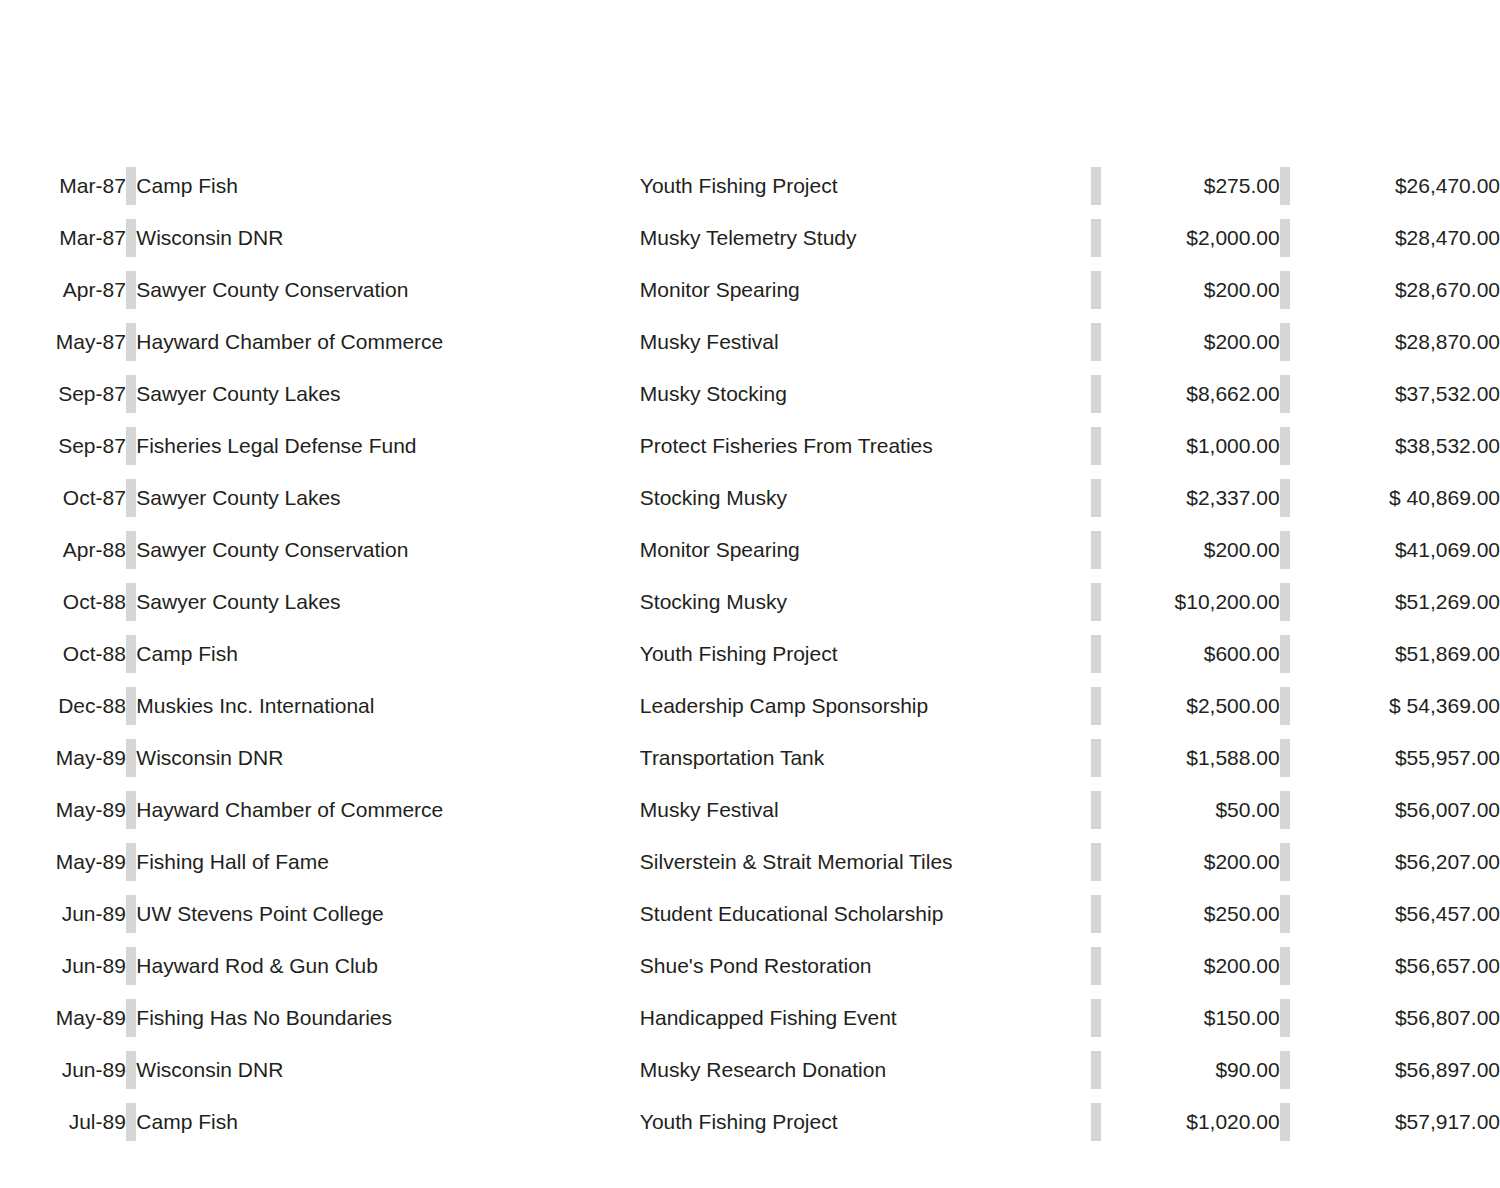| Mar-87 | | Camp Fish | Youth Fishing Project | | $275.00 | | $26,470.00 |
| Mar-87 | | Wisconsin DNR | Musky Telemetry Study | | $2,000.00 | | $28,470.00 |
| Apr-87 | | Sawyer County Conservation | Monitor Spearing | | $200.00 | | $28,670.00 |
| May-87 | | Hayward Chamber of Commerce | Musky Festival | | $200.00 | | $28,870.00 |
| Sep-87 | | Sawyer County Lakes | Musky Stocking | | $8,662.00 | | $37,532.00 |
| Sep-87 | | Fisheries Legal Defense Fund | Protect Fisheries From Treaties | | $1,000.00 | | $38,532.00 |
| Oct-87 | | Sawyer County Lakes | Stocking Musky | | $2,337.00 | | $ 40,869.00 |
| Apr-88 | | Sawyer County Conservation | Monitor Spearing | | $200.00 | | $41,069.00 |
| Oct-88 | | Sawyer County Lakes | Stocking Musky | | $10,200.00 | | $51,269.00 |
| Oct-88 | | Camp Fish | Youth Fishing Project | | $600.00 | | $51,869.00 |
| Dec-88 | | Muskies Inc. International | Leadership Camp Sponsorship | | $2,500.00 | | $ 54,369.00 |
| May-89 | | Wisconsin DNR | Transportation Tank | | $1,588.00 | | $55,957.00 |
| May-89 | | Hayward Chamber of Commerce | Musky Festival | | $50.00 | | $56,007.00 |
| May-89 | | Fishing Hall of Fame | Silverstein & Strait Memorial Tiles | | $200.00 | | $56,207.00 |
| Jun-89 | | UW Stevens Point College | Student Educational Scholarship | | $250.00 | | $56,457.00 |
| Jun-89 | | Hayward Rod & Gun Club | Shue's Pond Restoration | | $200.00 | | $56,657.00 |
| May-89 | | Fishing Has No Boundaries | Handicapped Fishing Event | | $150.00 | | $56,807.00 |
| Jun-89 | | Wisconsin DNR | Musky Research Donation | | $90.00 | | $56,897.00 |
| Jul-89 | | Camp Fish | Youth Fishing Project | | $1,020.00 | | $57,917.00 |